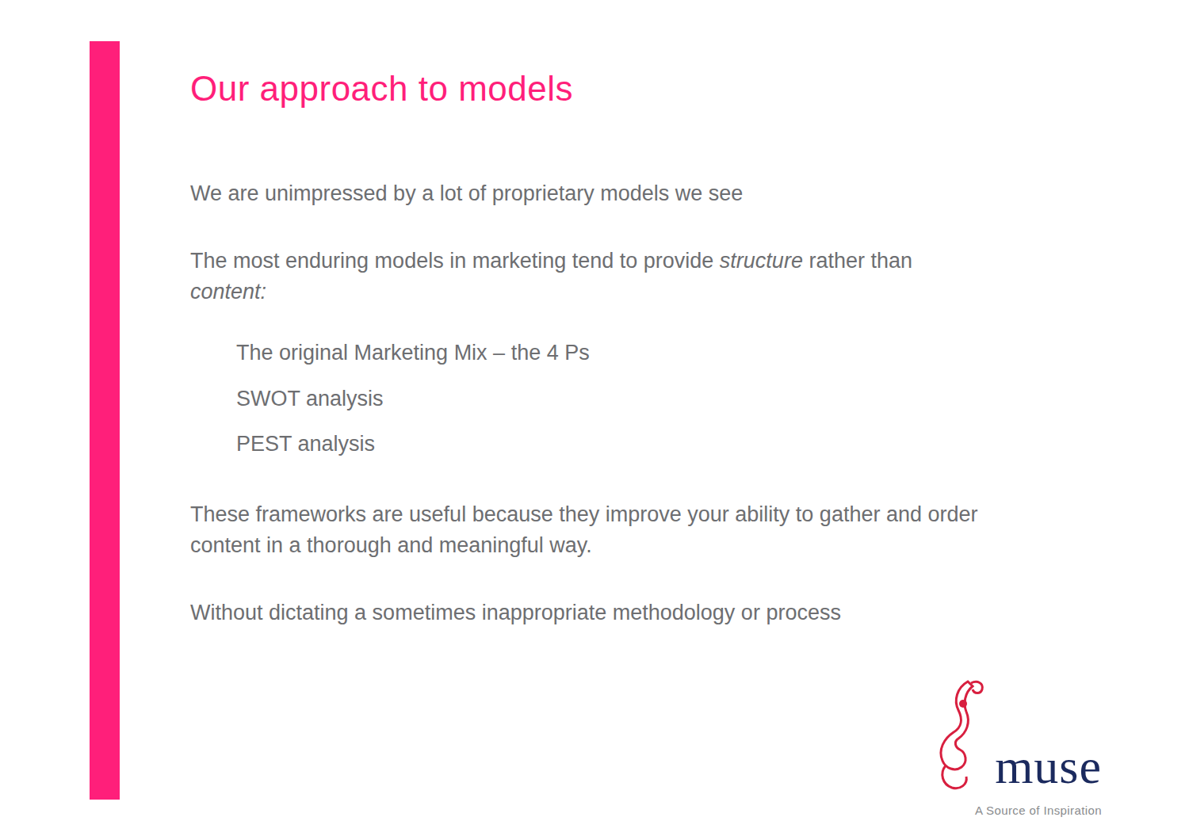Our approach to models
We are unimpressed by a lot of proprietary models we see
The most enduring models in marketing tend to provide structure rather than content:
The original Marketing Mix – the 4 Ps
SWOT analysis
PEST analysis
These frameworks are useful because they improve your ability to gather and order content in a thorough and meaningful way.
Without dictating a sometimes inappropriate methodology or process
muse
A Source of Inspiration